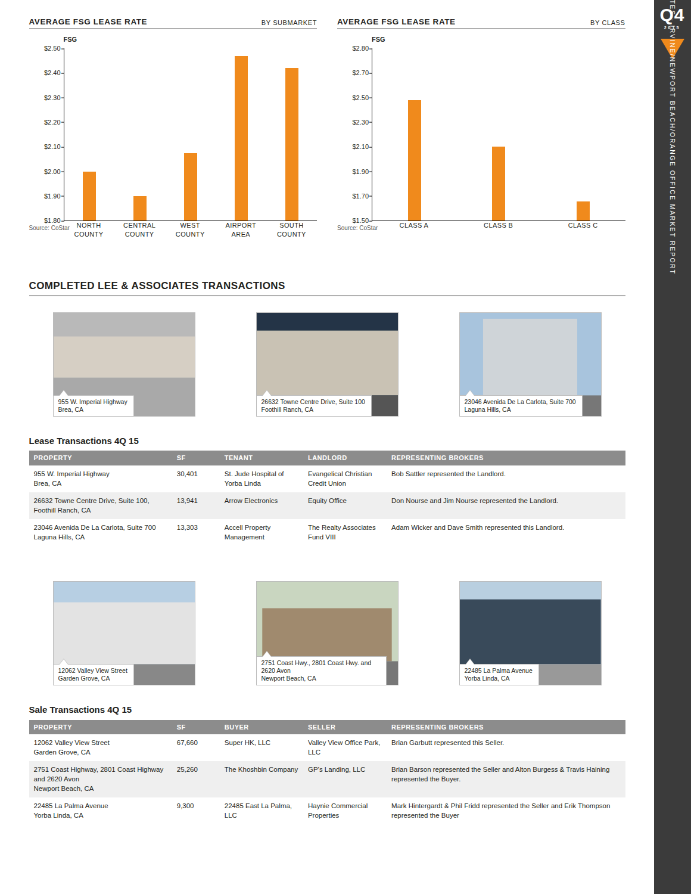Q42015
LEE & ASSOCIATES · IRVINE/NEWPORT BEACH/ORANGE OFFICE MARKET REPORT
Average FSG Lease Rate
By Submarket
FSG
$2.50
$2.40
$2.30
$2.20
$2.10
$2.00
$1.90
$1.80
North
County Central
County West
County Airport
Area South
County
Source: CoStar
Average FSG Lease Rate
By Class
FSG
$2.80
$2.70
$2.50
$2.30
$2.10
$1.90
$1.70
$1.50
Class A Class B Class C
Source: CoStar
Completed Lee & Associates Transactions
955 W. Imperial Highway
Brea, CA
26632 Towne Centre Drive, Suite 100
Foothill Ranch, CA
23046 Avenida De La Carlota, Suite 700
Laguna Hills, CA
Lease Transactions 4Q 15
| Property | SF | Tenant | Landlord | Representing Brokers |
| --- | --- | --- | --- | --- |
| 955 W. Imperial Highway Brea, CA | 30,401 | St. Jude Hospital of Yorba Linda | Evangelical Christian Credit Union | Bob Sattler represented the Landlord. |
| 26632 Towne Centre Drive, Suite 100, Foothill Ranch, CA | 13,941 | Arrow Electronics | Equity Office | Don Nourse and Jim Nourse represented the Landlord. |
| 23046 Avenida De La Carlota, Suite 700 Laguna Hills, CA | 13,303 | Accell Property Management | The Realty Associates Fund VIII | Adam Wicker and Dave Smith represented this Landlord. |
12062 Valley View Street
Garden Grove, CA
2751 Coast Hwy., 2801 Coast Hwy. and 2620 Avon
Newport Beach, CA
22485 La Palma Avenue
Yorba Linda, CA
Sale Transactions 4Q 15
| Property | SF | Buyer | Seller | Representing Brokers |
| --- | --- | --- | --- | --- |
| 12062 Valley View Street Garden Grove, CA | 67,660 | Super HK, LLC | Valley View Office Park, LLC | Brian Garbutt represented this Seller. |
| 2751 Coast Highway, 2801 Coast Highway and 2620 Avon Newport Beach, CA | 25,260 | The Khoshbin Company | GP’s Landing, LLC | Brian Barson represented the Seller and Alton Burgess & Travis Haining represented the Buyer. |
| 22485 La Palma Avenue Yorba Linda, CA | 9,300 | 22485 East La Palma, LLC | Haynie Commercial Properties | Mark Hintergardt & Phil Fridd represented the Seller and Erik Thompson represented the Buyer |